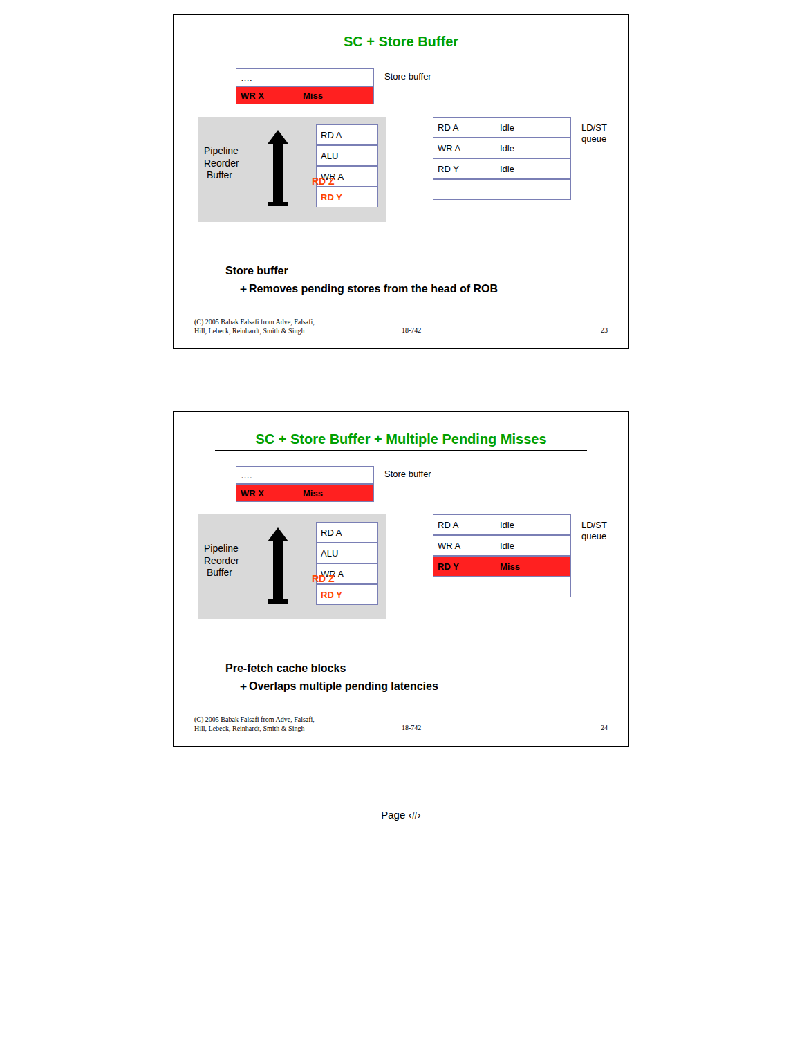SC + Store Buffer
….
WR XMiss
Store buffer
Pipeline
Reorder
Buffer
RD A
ALU
WR A
RD Y
RD Z
RD AIdle
WR AIdle
RD YIdle
LD/ST
queue
Store buffer
＋Removes pending stores from the head of ROB
(C) 2005 Babak Falsafi from Adve, Falsafi,
Hill, Lebeck, Reinhardt, Smith & Singh
18-742
23
SC + Store Buffer + Multiple Pending Misses
….
WR XMiss
Store buffer
Pipeline
Reorder
Buffer
RD A
ALU
WR A
RD Y
RD Z
RD AIdle
WR AIdle
RD YMiss
LD/ST
queue
Pre-fetch cache blocks
＋Overlaps multiple pending latencies
(C) 2005 Babak Falsafi from Adve, Falsafi,
Hill, Lebeck, Reinhardt, Smith & Singh
18-742
24
Page ‹#›